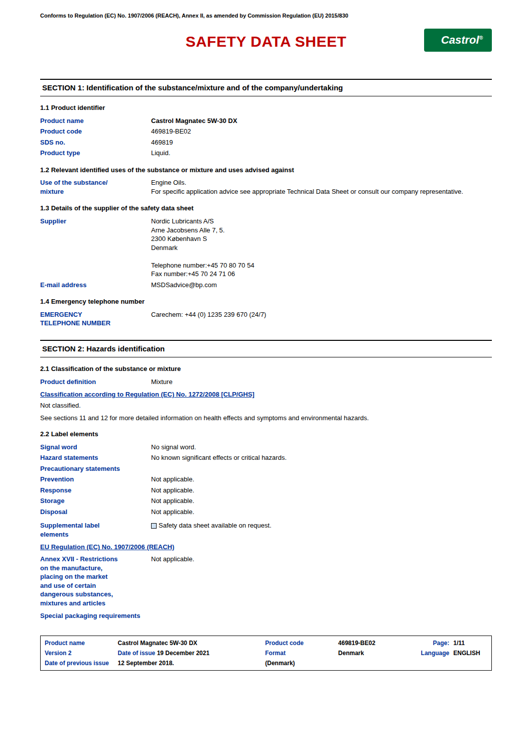Conforms to Regulation (EC) No. 1907/2006 (REACH), Annex II, as amended by Commission Regulation (EU) 2015/830
SAFETY DATA SHEET
Castrol
SECTION 1: Identification of the substance/mixture and of the company/undertaking
1.1 Product identifier
| Product name | Castrol Magnatec 5W-30 DX |
| Product code | 469819-BE02 |
| SDS no. | 469819 |
| Product type | Liquid. |
1.2 Relevant identified uses of the substance or mixture and uses advised against
| Use of the substance/ mixture | Engine Oils. For specific application advice see appropriate Technical Data Sheet or consult our company representative. |
1.3 Details of the supplier of the safety data sheet
| Supplier | Nordic Lubricants A/S Arne Jacobsens Alle 7, 5. 2300 København S Denmark Telephone number:+45 70 80 70 54 Fax number:+45 70 24 71 06 |
| E-mail address | MSDSadvice@bp.com |
1.4 Emergency telephone number
| EMERGENCY TELEPHONE NUMBER | Carechem: +44 (0) 1235 239 670 (24/7) |
SECTION 2: Hazards identification
2.1 Classification of the substance or mixture
| Product definition | Mixture |
Classification according to Regulation (EC) No. 1272/2008 [CLP/GHS]
Not classified.
See sections 11 and 12 for more detailed information on health effects and symptoms and environmental hazards.
2.2 Label elements
| Signal word | No signal word. |
| Hazard statements | No known significant effects or critical hazards. |
| Precautionary statements | |
| Prevention | Not applicable. |
| Response | Not applicable. |
| Storage | Not applicable. |
| Disposal | Not applicable. |
| Supplemental label elements | Safety data sheet available on request. |
EU Regulation (EC) No. 1907/2006 (REACH)
| Annex XVII - Restrictions on the manufacture, placing on the market and use of certain dangerous substances, mixtures and articles | Not applicable. |
Special packaging requirements
| Product name | Castrol Magnatec 5W-30 DX | Product code | 469819-BE02 | Page: | 1/11 |
| Version 2 | Date of issue 19 December 2021 | Format | Denmark | Language | ENGLISH |
| Date of previous issue | 12 September 2018. | (Denmark) | |